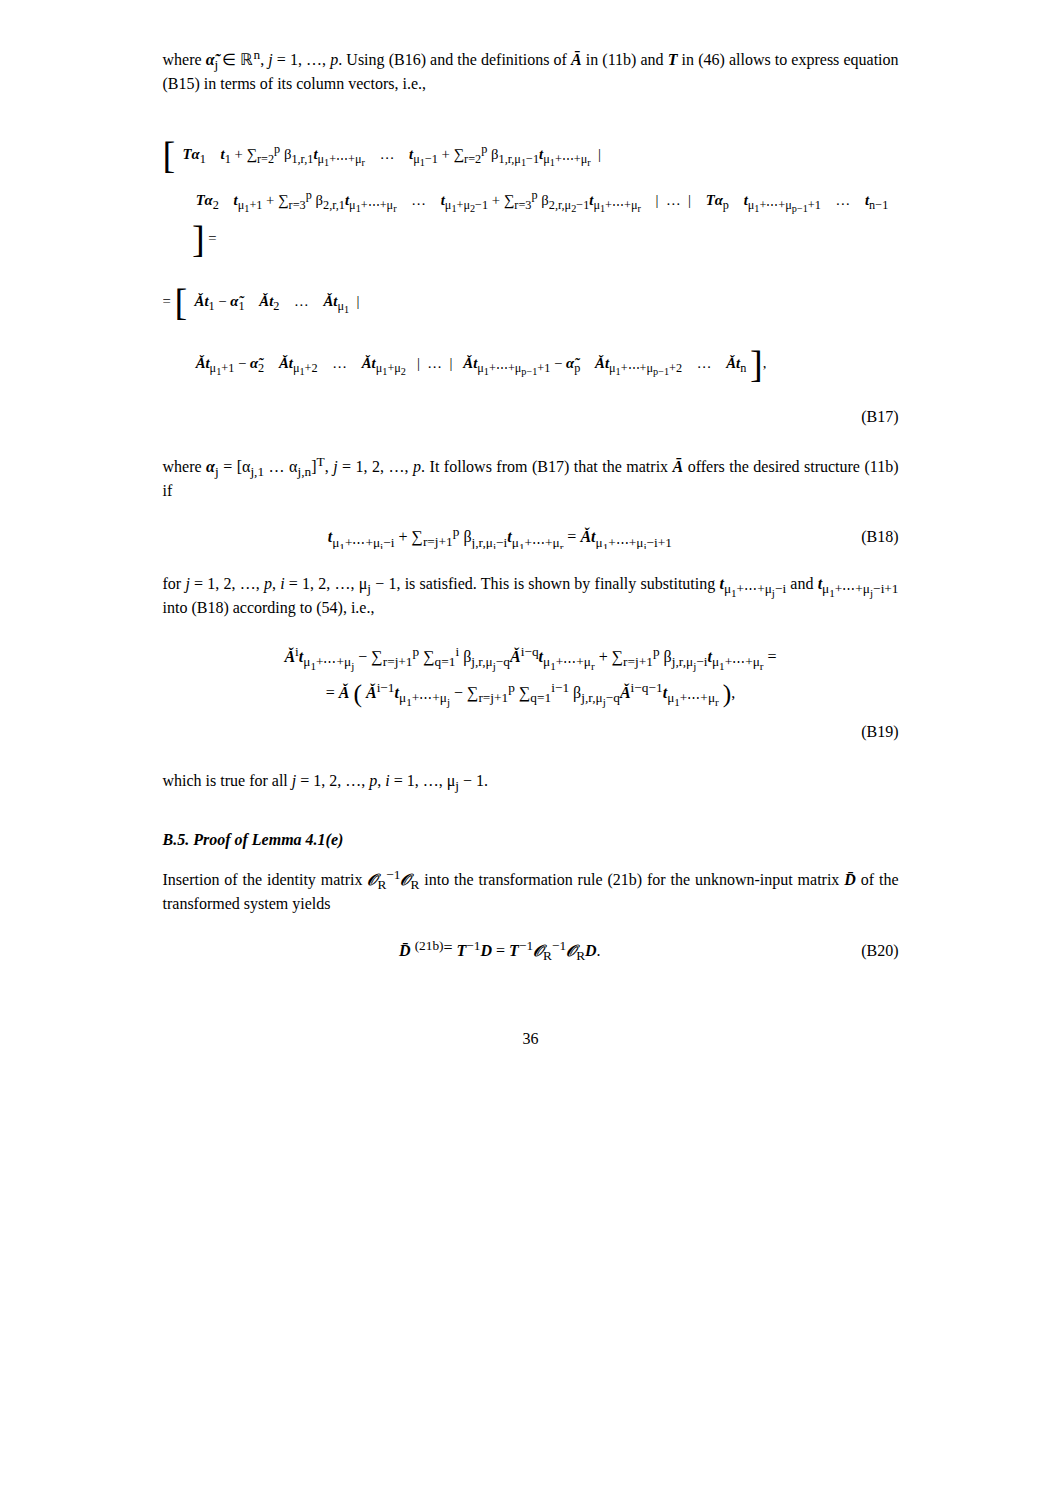where α̃j ∈ ℝn, j = 1, …, p. Using (B16) and the definitions of Ā in (11b) and T in (46) allows to express equation (B15) in terms of its column vectors, i.e.,
[ Tα1 t1 + ∑r=2p β1,r,1tμ1+⋯+μr … tμ1−1 + ∑r=2p β1,r,μ1−1tμ1+⋯+μr | Tα2 tμ1+1 + ∑r=3p β2,r,1tμ1+⋯+μr … tμ1+μ2−1 + ∑r=3p β2,r,μ2−1tμ1+⋯+μr | … | Tαp tμ1+⋯+μp−1+1 … tn−1 ] = = [ Ǎt1 − α̃1 Ǎt2 … Ǎtμ1 | Ǎtμ1+1 − α̃2 Ǎtμ1+2 … Ǎtμ1+μ2 | … | Ǎtμ1+⋯+μp−1+1 − α̃p Ǎtμ1+⋯+μp−1+2 … Ǎtn ],
(B17)
where αj = [αj,1 … αj,n]T, j = 1, 2, …, p. It follows from (B17) that the matrix Ā offers the desired structure (11b) if
tμ1+⋯+μj−i + ∑r=j+1p βj,r,μj−itμ1+⋯+μr = Ǎtμ1+⋯+μj−i+1
(B18)
for j = 1, 2, …, p, i = 1, 2, …, μj − 1, is satisfied. This is shown by finally substituting tμ1+⋯+μj−i and tμ1+⋯+μj−i+1 into (B18) according to (54), i.e.,
Ǎitμ1+⋯+μj − ∑r=j+1p ∑q=1i βj,r,μj−qǍi−qtμ1+⋯+μr + ∑r=j+1p βj,r,μj−itμ1+⋯+μr = = Ǎ ( Ǎi−1tμ1+⋯+μj − ∑r=j+1p ∑q=1i−1 βj,r,μj−qǍi−q−1tμ1+⋯+μr ),
(B19)
which is true for all j = 1, 2, …, p, i = 1, …, μj − 1.
B.5. Proof of Lemma 4.1(e)
Insertion of the identity matrix 𝒪R−1𝒪R into the transformation rule (21b) for the unknown-input matrix D̄ of the transformed system yields
D̄ (21b)= T−1D = T−1𝒪R−1𝒪RD.
(B20)
36